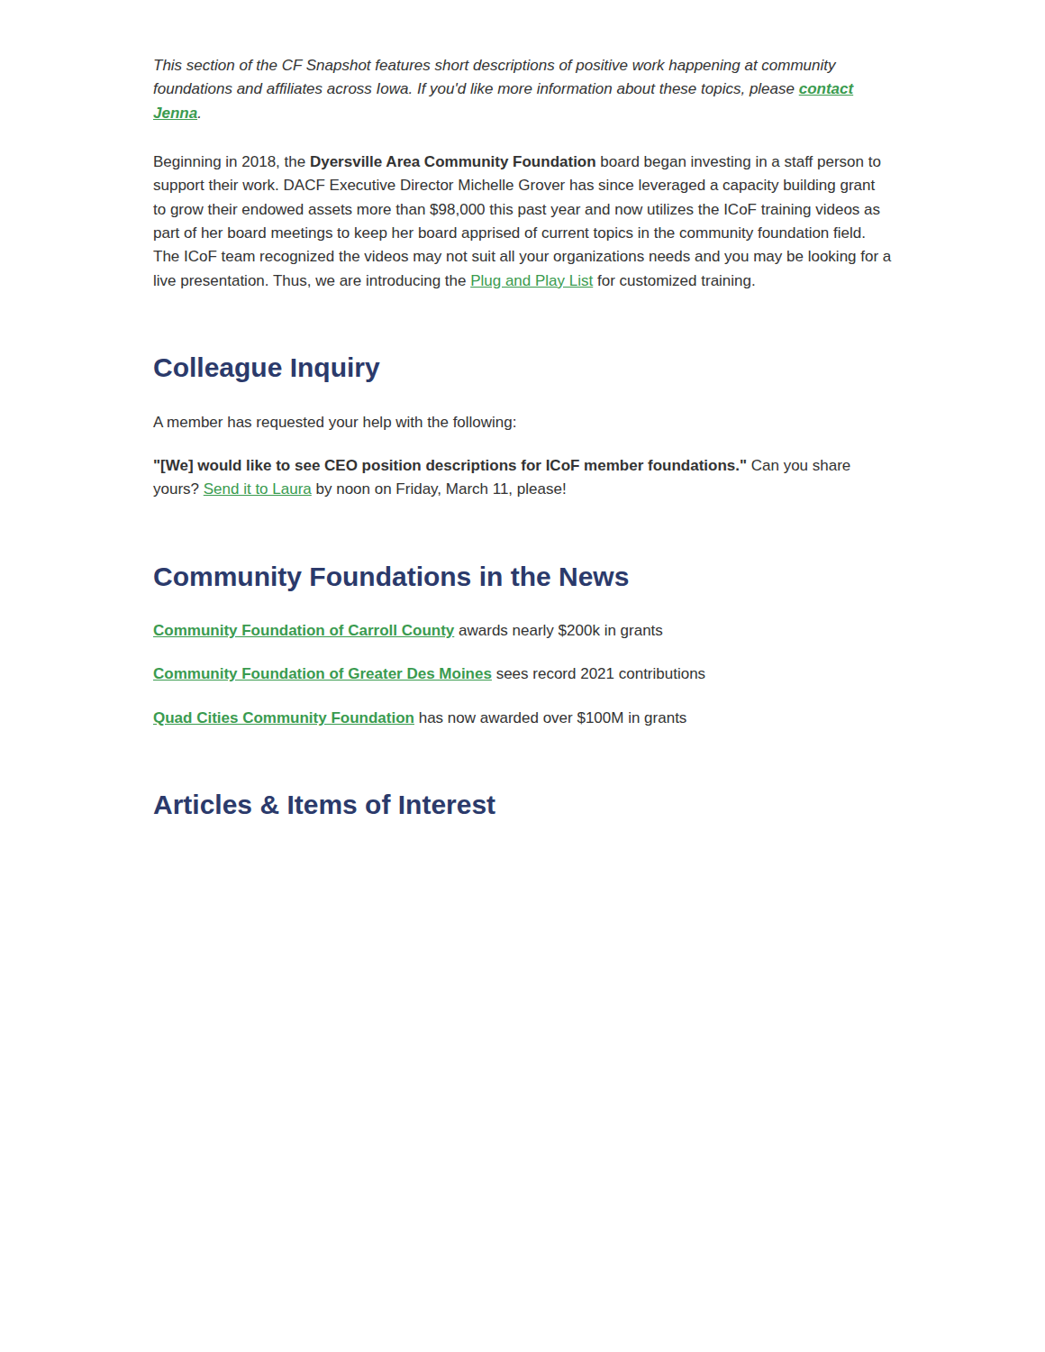This section of the CF Snapshot features short descriptions of positive work happening at community foundations and affiliates across Iowa. If you'd like more information about these topics, please contact Jenna.
Beginning in 2018, the Dyersville Area Community Foundation board began investing in a staff person to support their work. DACF Executive Director Michelle Grover has since leveraged a capacity building grant to grow their endowed assets more than $98,000 this past year and now utilizes the ICoF training videos as part of her board meetings to keep her board apprised of current topics in the community foundation field. The ICoF team recognized the videos may not suit all your organizations needs and you may be looking for a live presentation. Thus, we are introducing the Plug and Play List for customized training.
Colleague Inquiry
A member has requested your help with the following:
"[We] would like to see CEO position descriptions for ICoF member foundations." Can you share yours? Send it to Laura by noon on Friday, March 11, please!
Community Foundations in the News
Community Foundation of Carroll County awards nearly $200k in grants
Community Foundation of Greater Des Moines sees record 2021 contributions
Quad Cities Community Foundation has now awarded over $100M in grants
Articles & Items of Interest